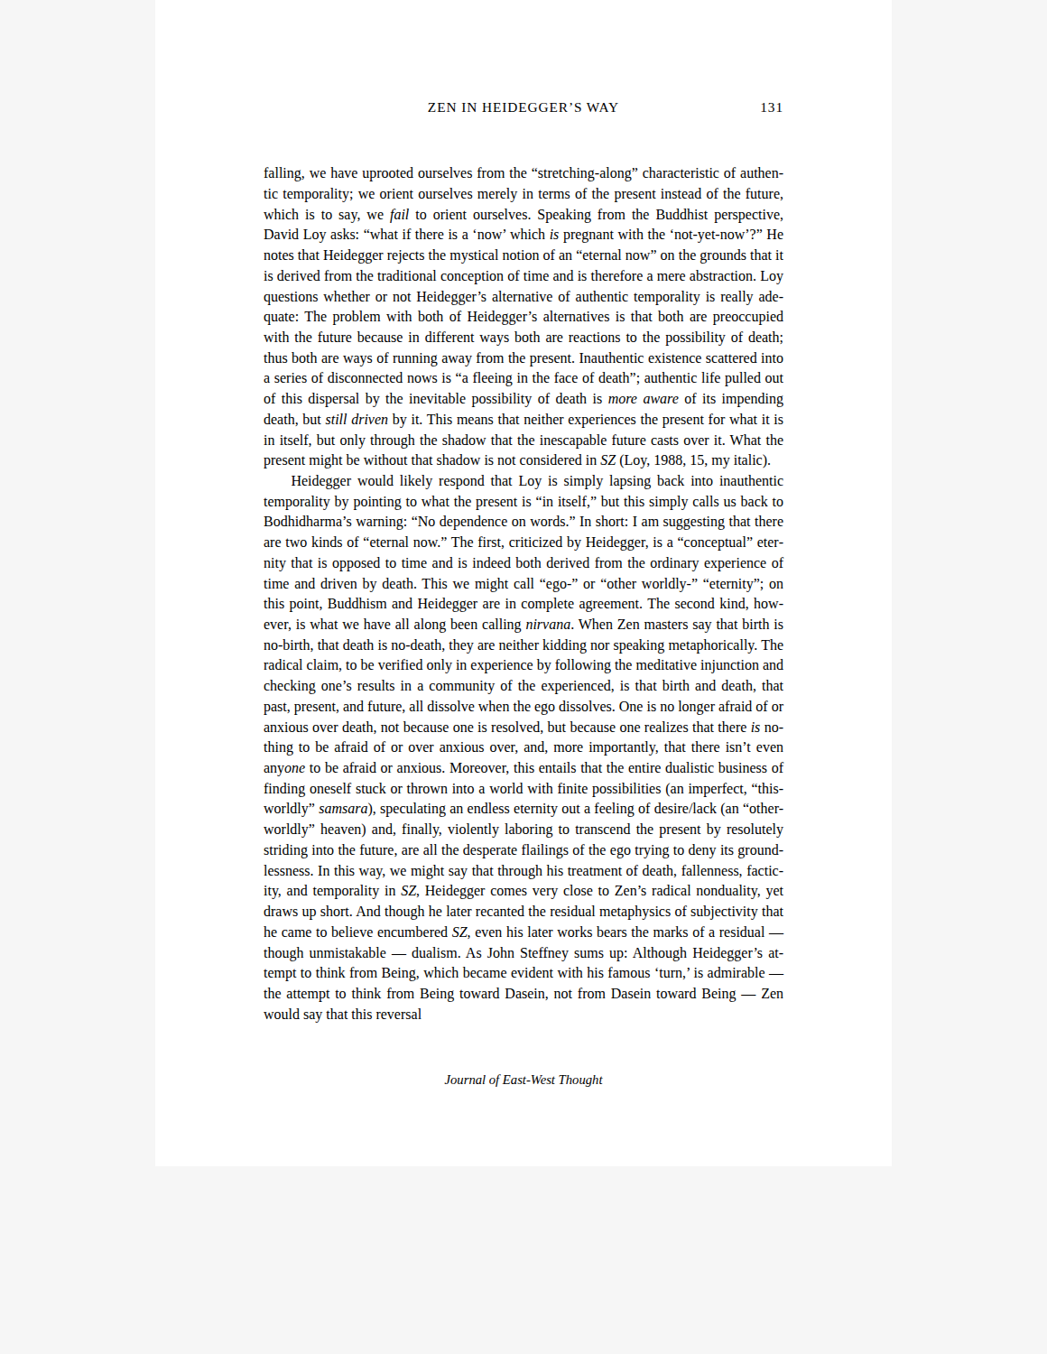ZEN IN HEIDEGGER’S WAY 131
falling, we have uprooted ourselves from the “stretching-along” characteristic of authentic temporality; we orient ourselves merely in terms of the present instead of the future, which is to say, we fail to orient ourselves. Speaking from the Buddhist perspective, David Loy asks: “what if there is a ‘now’ which is pregnant with the ‘not-yet-now’?” He notes that Heidegger rejects the mystical notion of an “eternal now” on the grounds that it is derived from the traditional conception of time and is therefore a mere abstraction. Loy questions whether or not Heidegger’s alternative of authentic temporality is really adequate: The problem with both of Heidegger’s alternatives is that both are preoccupied with the future because in different ways both are reactions to the possibility of death; thus both are ways of running away from the present. Inauthentic existence scattered into a series of disconnected nows is “a fleeing in the face of death”; authentic life pulled out of this dispersal by the inevitable possibility of death is more aware of its impending death, but still driven by it. This means that neither experiences the present for what it is in itself, but only through the shadow that the inescapable future casts over it. What the present might be without that shadow is not considered in SZ (Loy, 1988, 15, my italic).
Heidegger would likely respond that Loy is simply lapsing back into inauthentic temporality by pointing to what the present is “in itself,” but this simply calls us back to Bodhidharma’s warning: “No dependence on words.” In short: I am suggesting that there are two kinds of “eternal now.” The first, criticized by Heidegger, is a “conceptual” eternity that is opposed to time and is indeed both derived from the ordinary experience of time and driven by death. This we might call “ego-” or “other worldly-” “eternity”; on this point, Buddhism and Heidegger are in complete agreement. The second kind, however, is what we have all along been calling nirvana. When Zen masters say that birth is no-birth, that death is no-death, they are neither kidding nor speaking metaphorically. The radical claim, to be verified only in experience by following the meditative injunction and checking one’s results in a community of the experienced, is that birth and death, that past, present, and future, all dissolve when the ego dissolves. One is no longer afraid of or anxious over death, not because one is resolved, but because one realizes that there is no-thing to be afraid of or over anxious over, and, more importantly, that there isn’t even anyone to be afraid or anxious. Moreover, this entails that the entire dualistic business of finding oneself stuck or thrown into a world with finite possibilities (an imperfect, “this-worldly” samsara), speculating an endless eternity out a feeling of desire/lack (an “other-worldly” heaven) and, finally, violently laboring to transcend the present by resolutely striding into the future, are all the desperate flailings of the ego trying to deny its groundlessness. In this way, we might say that through his treatment of death, fallenness, facticity, and temporality in SZ, Heidegger comes very close to Zen’s radical nonduality, yet draws up short. And though he later recanted the residual metaphysics of subjectivity that he came to believe encumbered SZ, even his later works bears the marks of a residual — though unmistakable — dualism. As John Steffney sums up: Although Heidegger’s attempt to think from Being, which became evident with his famous ‘turn,’ is admirable — the attempt to think from Being toward Dasein, not from Dasein toward Being — Zen would say that this reversal
Journal of East-West Thought